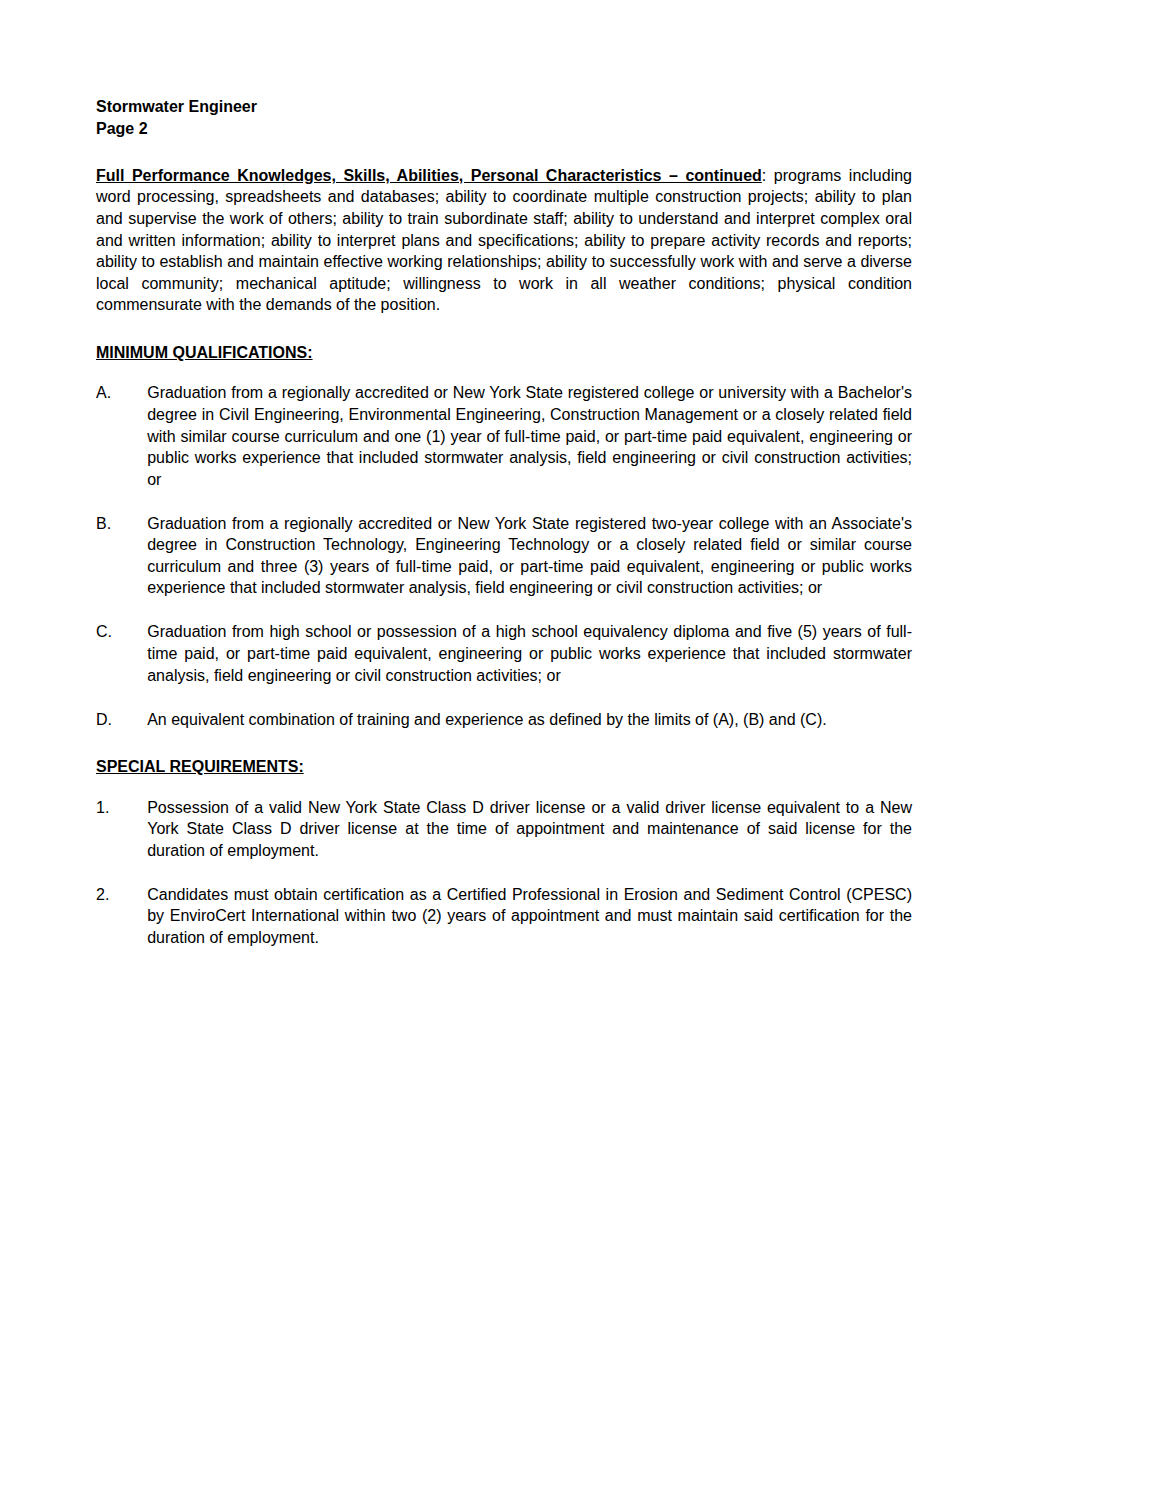Stormwater Engineer Page 2
Full Performance Knowledges, Skills, Abilities, Personal Characteristics – continued: programs including word processing, spreadsheets and databases; ability to coordinate multiple construction projects; ability to plan and supervise the work of others; ability to train subordinate staff; ability to understand and interpret complex oral and written information; ability to interpret plans and specifications; ability to prepare activity records and reports; ability to establish and maintain effective working relationships; ability to successfully work with and serve a diverse local community; mechanical aptitude; willingness to work in all weather conditions; physical condition commensurate with the demands of the position.
MINIMUM QUALIFICATIONS:
A. Graduation from a regionally accredited or New York State registered college or university with a Bachelor's degree in Civil Engineering, Environmental Engineering, Construction Management or a closely related field with similar course curriculum and one (1) year of full-time paid, or part-time paid equivalent, engineering or public works experience that included stormwater analysis, field engineering or civil construction activities; or
B. Graduation from a regionally accredited or New York State registered two-year college with an Associate's degree in Construction Technology, Engineering Technology or a closely related field or similar course curriculum and three (3) years of full-time paid, or part-time paid equivalent, engineering or public works experience that included stormwater analysis, field engineering or civil construction activities; or
C. Graduation from high school or possession of a high school equivalency diploma and five (5) years of full-time paid, or part-time paid equivalent, engineering or public works experience that included stormwater analysis, field engineering or civil construction activities; or
D. An equivalent combination of training and experience as defined by the limits of (A), (B) and (C).
SPECIAL REQUIREMENTS:
1. Possession of a valid New York State Class D driver license or a valid driver license equivalent to a New York State Class D driver license at the time of appointment and maintenance of said license for the duration of employment.
2. Candidates must obtain certification as a Certified Professional in Erosion and Sediment Control (CPESC) by EnviroCert International within two (2) years of appointment and must maintain said certification for the duration of employment.